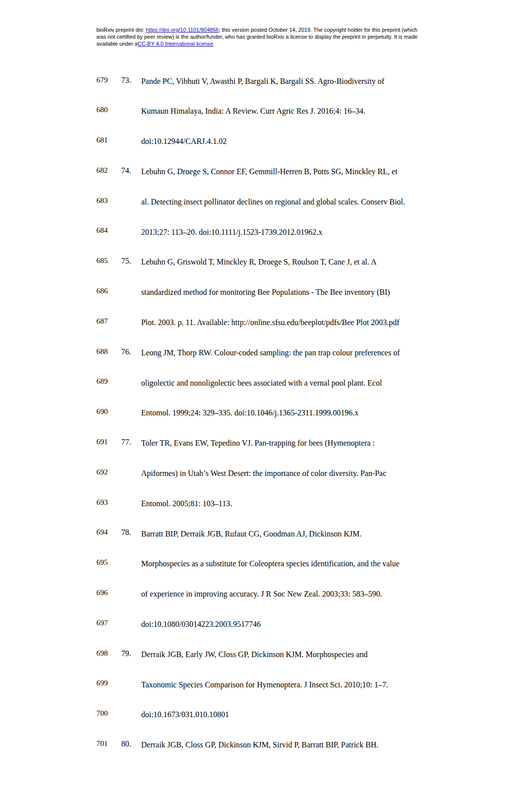bioRxiv preprint doi: https://doi.org/10.1101/804856; this version posted October 14, 2019. The copyright holder for this preprint (which
was not certified by peer review) is the author/funder, who has granted bioRxiv a license to display the preprint in perpetuity. It is made
available under aCC-BY 4.0 International license.
679
73.
Pande PC, Vibhuti V, Awasthi P, Bargali K, Bargali SS. Agro-Biodiversity of
680
Kumaun Himalaya, India: A Review. Curr Agric Res J. 2016;4: 16–34.
681
doi:10.12944/CARJ.4.1.02
682
74.
Lebuhn G, Droege S, Connor EF, Gemmill-Herren B, Potts SG, Minckley RL, et
683
al. Detecting insect pollinator declines on regional and global scales. Conserv Biol.
684
2013;27: 113–20. doi:10.1111/j.1523-1739.2012.01962.x
685
75.
Lebuhn G, Griswold T, Minckley R, Droege S, Roulson T, Cane J, et al. A
686
standardized method for monitoring Bee Populations - The Bee inventory (BI)
687
Plot. 2003. p. 11. Available: http://online.sfsu.edu/beeplot/pdfs/Bee Plot 2003.pdf
688
76.
Leong JM, Thorp RW. Colour-coded sampling: the pan trap colour preferences of
689
oligolectic and nonoligolectic bees associated with a vernal pool plant. Ecol
690
Entomol. 1999;24: 329–335. doi:10.1046/j.1365-2311.1999.00196.x
691
77.
Toler TR, Evans EW, Tepedino VJ. Pan-trapping for bees (Hymenoptera :
692
Apiformes) in Utah’s West Desert: the importance of color diversity. Pan-Pac
693
Entomol. 2005;81: 103–113.
694
78.
Barratt BIP, Derraik JGB, Rufaut CG, Goodman AJ, Dickinson KJM.
695
Morphospecies as a substitute for Coleoptera species identification, and the value
696
of experience in improving accuracy. J R Soc New Zeal. 2003;33: 583–590.
697
doi:10.1080/03014223.2003.9517746
698
79.
Derraik JGB, Early JW, Closs GP, Dickinson KJM. Morphospecies and
699
Taxonomic Species Comparison for Hymenoptera. J Insect Sci. 2010;10: 1–7.
700
doi:10.1673/031.010.10801
701
80.
Derraik JGB, Closs GP, Dickinson KJM, Sirvid P, Barratt BIP, Patrick BH.